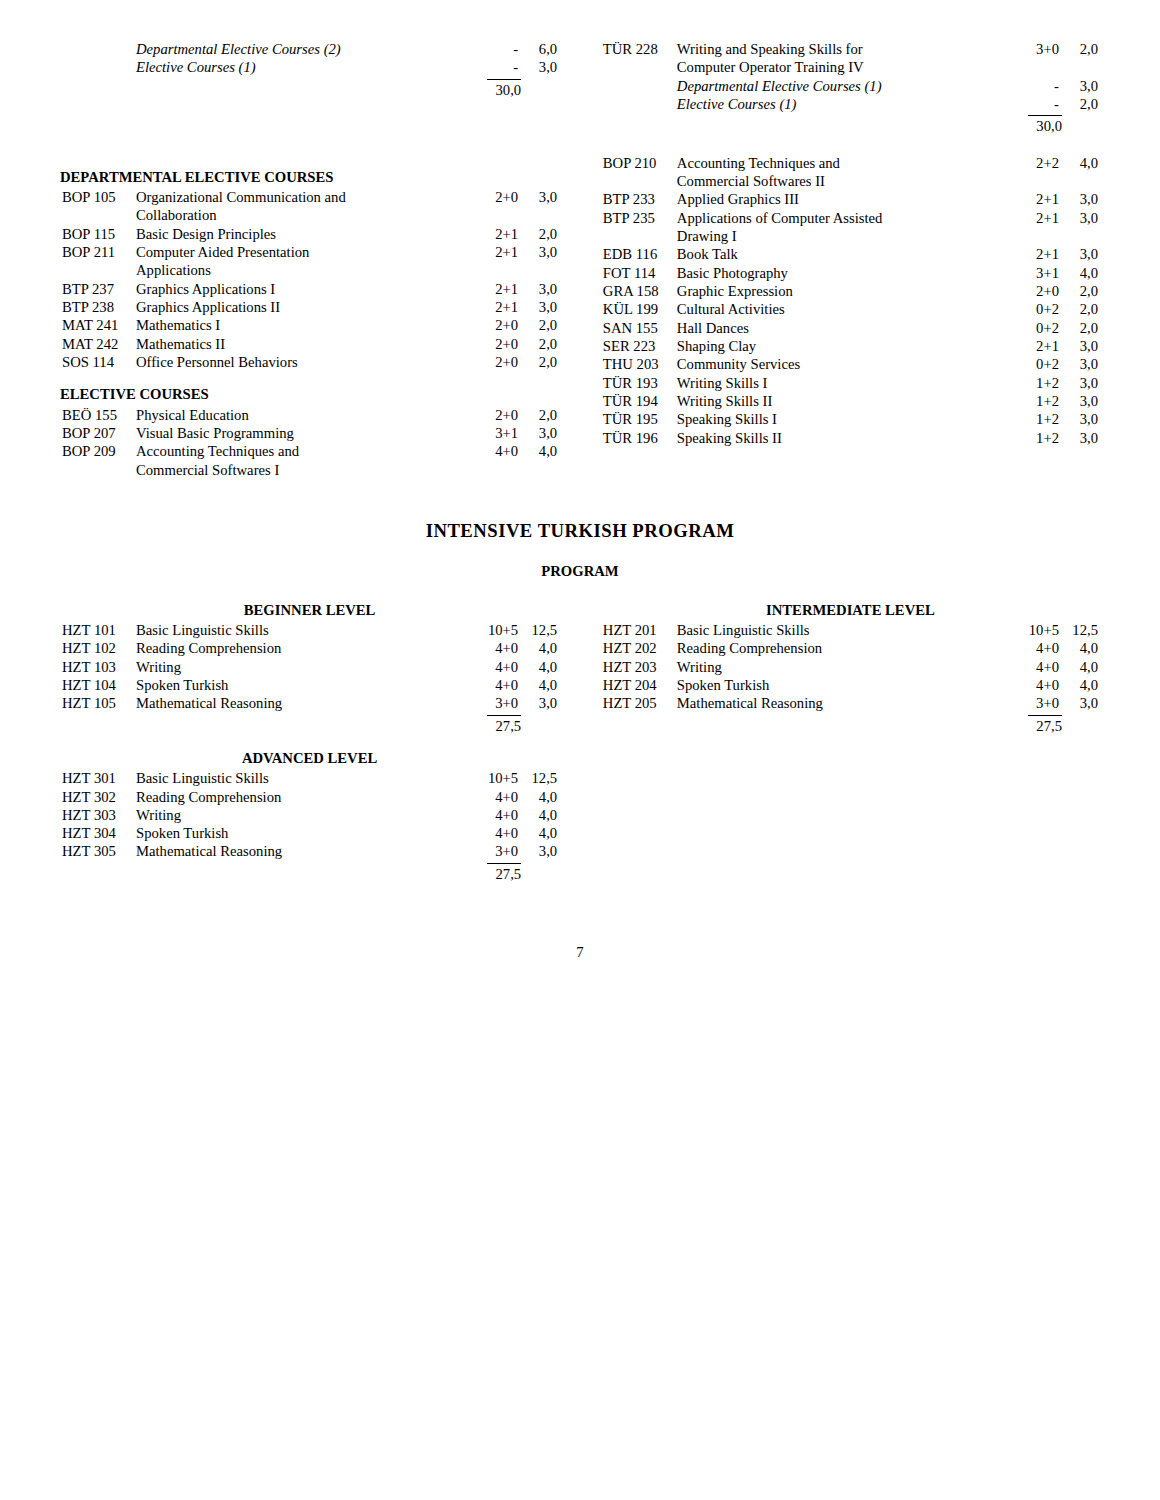| | Departmental Elective Courses (2) | - | 6,0 |
| | Elective Courses (1) | - | 3,0 |
30,0
| TÜR 228 | Writing and Speaking Skills for Computer Operator Training IV | 3+0 | 2,0 |
| | Departmental Elective Courses (1) | - | 3,0 |
| | Elective Courses (1) | - | 2,0 |
30,0
DEPARTMENTAL ELECTIVE COURSES
| BOP 105 | Organizational Communication and Collaboration | 2+0 | 3,0 |
| BOP 115 | Basic Design Principles | 2+1 | 2,0 |
| BOP 211 | Computer Aided Presentation Applications | 2+1 | 3,0 |
| BTP 237 | Graphics Applications I | 2+1 | 3,0 |
| BTP 238 | Graphics Applications II | 2+1 | 3,0 |
| MAT 241 | Mathematics I | 2+0 | 2,0 |
| MAT 242 | Mathematics II | 2+0 | 2,0 |
| SOS 114 | Office Personnel Behaviors | 2+0 | 2,0 |
ELECTIVE COURSES
| BEÖ 155 | Physical Education | 2+0 | 2,0 |
| BOP 207 | Visual Basic Programming | 3+1 | 3,0 |
| BOP 209 | Accounting Techniques and Commercial Softwares I | 4+0 | 4,0 |
| BOP 210 | Accounting Techniques and Commercial Softwares II | 2+2 | 4,0 |
| BTP 233 | Applied Graphics III | 2+1 | 3,0 |
| BTP 235 | Applications of Computer Assisted Drawing I | 2+1 | 3,0 |
| EDB 116 | Book Talk | 2+1 | 3,0 |
| FOT 114 | Basic Photography | 3+1 | 4,0 |
| GRA 158 | Graphic Expression | 2+0 | 2,0 |
| KÜL 199 | Cultural Activities | 0+2 | 2,0 |
| SAN 155 | Hall Dances | 0+2 | 2,0 |
| SER 223 | Shaping Clay | 2+1 | 3,0 |
| THU 203 | Community Services | 0+2 | 3,0 |
| TÜR 193 | Writing Skills I | 1+2 | 3,0 |
| TÜR 194 | Writing Skills II | 1+2 | 3,0 |
| TÜR 195 | Speaking Skills I | 1+2 | 3,0 |
| TÜR 196 | Speaking Skills II | 1+2 | 3,0 |
INTENSIVE TURKISH PROGRAM
PROGRAM
BEGINNER LEVEL
| HZT 101 | Basic Linguistic Skills | 10+5 | 12,5 |
| HZT 102 | Reading Comprehension | 4+0 | 4,0 |
| HZT 103 | Writing | 4+0 | 4,0 |
| HZT 104 | Spoken Turkish | 4+0 | 4,0 |
| HZT 105 | Mathematical Reasoning | 3+0 | 3,0 |
27,5
INTERMEDIATE LEVEL
| HZT 201 | Basic Linguistic Skills | 10+5 | 12,5 |
| HZT 202 | Reading Comprehension | 4+0 | 4,0 |
| HZT 203 | Writing | 4+0 | 4,0 |
| HZT 204 | Spoken Turkish | 4+0 | 4,0 |
| HZT 205 | Mathematical Reasoning | 3+0 | 3,0 |
27,5
ADVANCED LEVEL
| HZT 301 | Basic Linguistic Skills | 10+5 | 12,5 |
| HZT 302 | Reading Comprehension | 4+0 | 4,0 |
| HZT 303 | Writing | 4+0 | 4,0 |
| HZT 304 | Spoken Turkish | 4+0 | 4,0 |
| HZT 305 | Mathematical Reasoning | 3+0 | 3,0 |
27,5
7